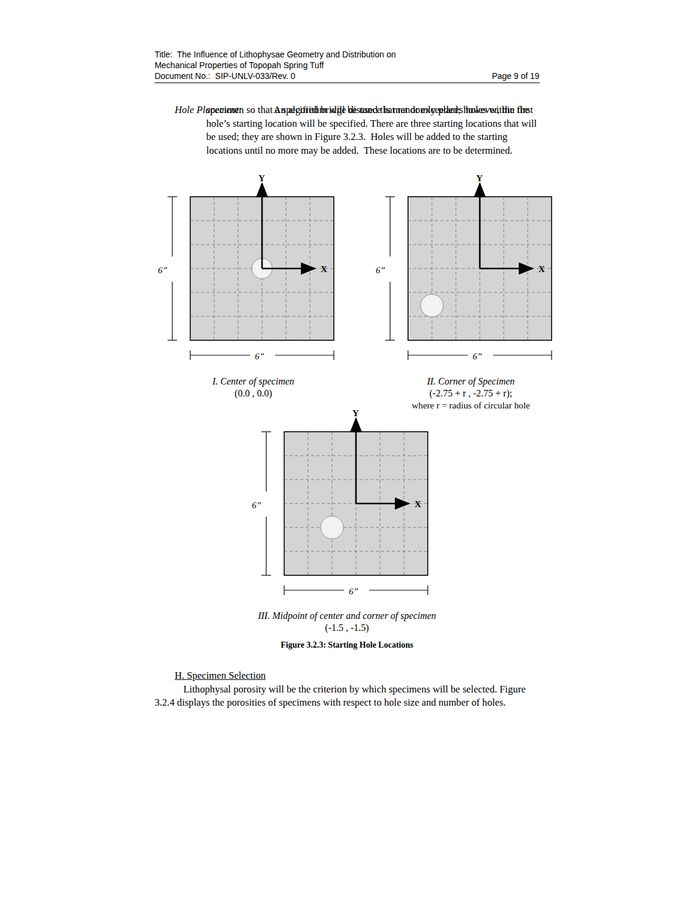Title: The Influence of Lithophysae Geometry and Distribution on
Mechanical Properties of Topopah Spring Tuff
Document No.: SIP-UNLV-033/Rev. 0 Page 9 of 19
Hole Placement: An algorithm will be used that randomly places holes within the specimen so that a specified bridge distance is met or exceeded; however, the first hole’s starting location will be specified. There are three starting locations that will be used; they are shown in Figure 3.2.3. Holes will be added to the starting locations until no more may be added. These locations are to be determined.
Y X 6” 6”
I. Center of specimen
(0.0 , 0.0)
Y X 6” 6”
II. Corner of Specimen
(-2.75 + r , -2.75 + r);
where r = radius of circular hole
Y X 6” 6”
III. Midpoint of center and corner of specimen
(-1.5 , -1.5)
Figure 3.2.3: Starting Hole Locations
H. Specimen Selection
Lithophysal porosity will be the criterion by which specimens will be selected. Figure 3.2.4 displays the porosities of specimens with respect to hole size and number of holes.